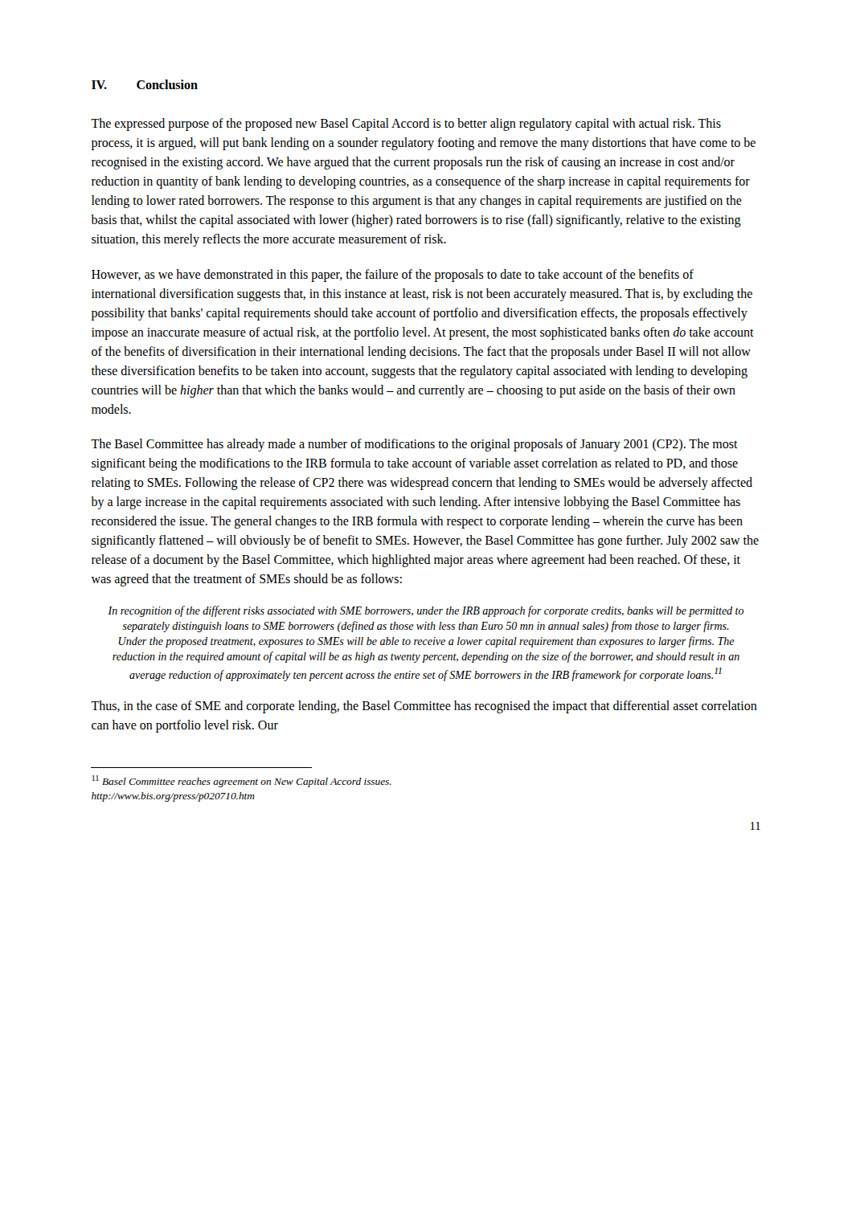IV. Conclusion
The expressed purpose of the proposed new Basel Capital Accord is to better align regulatory capital with actual risk. This process, it is argued, will put bank lending on a sounder regulatory footing and remove the many distortions that have come to be recognised in the existing accord. We have argued that the current proposals run the risk of causing an increase in cost and/or reduction in quantity of bank lending to developing countries, as a consequence of the sharp increase in capital requirements for lending to lower rated borrowers. The response to this argument is that any changes in capital requirements are justified on the basis that, whilst the capital associated with lower (higher) rated borrowers is to rise (fall) significantly, relative to the existing situation, this merely reflects the more accurate measurement of risk.
However, as we have demonstrated in this paper, the failure of the proposals to date to take account of the benefits of international diversification suggests that, in this instance at least, risk is not been accurately measured. That is, by excluding the possibility that banks' capital requirements should take account of portfolio and diversification effects, the proposals effectively impose an inaccurate measure of actual risk, at the portfolio level. At present, the most sophisticated banks often do take account of the benefits of diversification in their international lending decisions. The fact that the proposals under Basel II will not allow these diversification benefits to be taken into account, suggests that the regulatory capital associated with lending to developing countries will be higher than that which the banks would – and currently are – choosing to put aside on the basis of their own models.
The Basel Committee has already made a number of modifications to the original proposals of January 2001 (CP2). The most significant being the modifications to the IRB formula to take account of variable asset correlation as related to PD, and those relating to SMEs. Following the release of CP2 there was widespread concern that lending to SMEs would be adversely affected by a large increase in the capital requirements associated with such lending. After intensive lobbying the Basel Committee has reconsidered the issue. The general changes to the IRB formula with respect to corporate lending – wherein the curve has been significantly flattened – will obviously be of benefit to SMEs. However, the Basel Committee has gone further. July 2002 saw the release of a document by the Basel Committee, which highlighted major areas where agreement had been reached. Of these, it was agreed that the treatment of SMEs should be as follows:
In recognition of the different risks associated with SME borrowers, under the IRB approach for corporate credits, banks will be permitted to separately distinguish loans to SME borrowers (defined as those with less than Euro 50 mn in annual sales) from those to larger firms. Under the proposed treatment, exposures to SMEs will be able to receive a lower capital requirement than exposures to larger firms. The reduction in the required amount of capital will be as high as twenty percent, depending on the size of the borrower, and should result in an average reduction of approximately ten percent across the entire set of SME borrowers in the IRB framework for corporate loans.11
Thus, in the case of SME and corporate lending, the Basel Committee has recognised the impact that differential asset correlation can have on portfolio level risk. Our
11 Basel Committee reaches agreement on New Capital Accord issues.
http://www.bis.org/press/p020710.htm
11